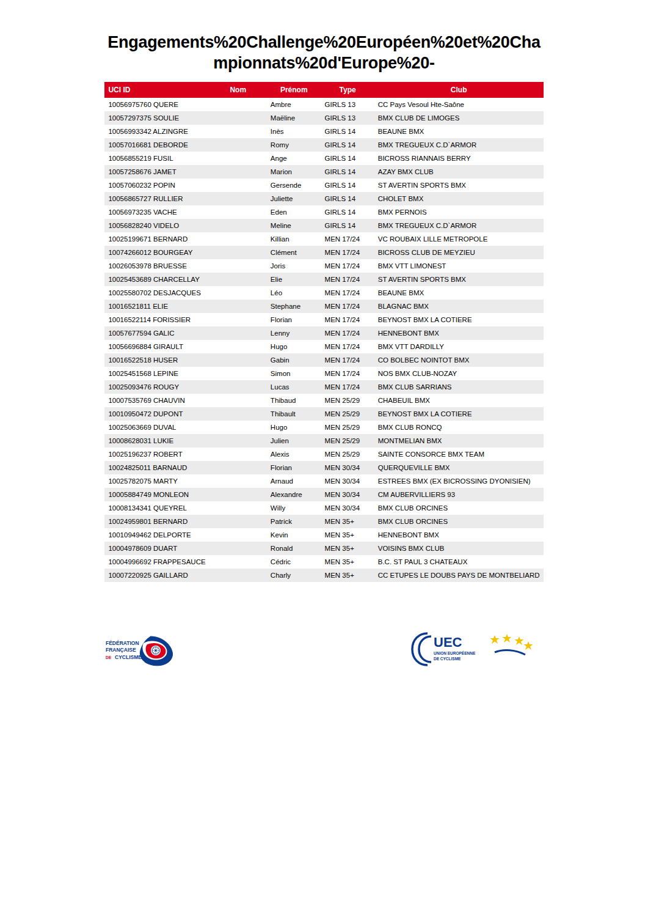Engagements%20Challenge%20Européen%20et%20Championnats%20d'Europe%20-
| UCI ID | Nom | Prénom | Type | Club |
| --- | --- | --- | --- | --- |
| 10056975760 QUERE | | Ambre | GIRLS 13 | CC Pays Vesoul Hte-Saône |
| 10057297375 SOULIE | | Maëline | GIRLS 13 | BMX CLUB DE LIMOGES |
| 10056993342 ALZINGRE | | Inès | GIRLS 14 | BEAUNE BMX |
| 10057016681 DEBORDE | | Romy | GIRLS 14 | BMX TREGUEUX C.D`ARMOR |
| 10056855219 FUSIL | | Ange | GIRLS 14 | BICROSS RIANNAIS BERRY |
| 10057258676 JAMET | | Marion | GIRLS 14 | AZAY BMX CLUB |
| 10057060232 POPIN | | Gersende | GIRLS 14 | ST AVERTIN SPORTS BMX |
| 10056865727 RULLIER | | Juliette | GIRLS 14 | CHOLET BMX |
| 10056973235 VACHE | | Eden | GIRLS 14 | BMX PERNOIS |
| 10056828240 VIDELO | | Meline | GIRLS 14 | BMX TREGUEUX C.D`ARMOR |
| 10025199671 BERNARD | | Killian | MEN 17/24 | VC ROUBAIX LILLE METROPOLE |
| 10074266012 BOURGEAY | | Clément | MEN 17/24 | BICROSS CLUB DE MEYZIEU |
| 10026053978 BRUESSE | | Joris | MEN 17/24 | BMX VTT LIMONEST |
| 10025453689 CHARCELLAY | | Elie | MEN 17/24 | ST AVERTIN SPORTS BMX |
| 10025580702 DESJACQUES | | Léo | MEN 17/24 | BEAUNE BMX |
| 10016521811 ELIE | | Stephane | MEN 17/24 | BLAGNAC BMX |
| 10016522114 FORISSIER | | Florian | MEN 17/24 | BEYNOST BMX LA COTIERE |
| 10057677594 GALIC | | Lenny | MEN 17/24 | HENNEBONT BMX |
| 10056696884 GIRAULT | | Hugo | MEN 17/24 | BMX VTT DARDILLY |
| 10016522518 HUSER | | Gabin | MEN 17/24 | CO BOLBEC NOINTOT BMX |
| 10025451568 LEPINE | | Simon | MEN 17/24 | NOS BMX CLUB-NOZAY |
| 10025093476 ROUGY | | Lucas | MEN 17/24 | BMX CLUB SARRIANS |
| 10007535769 CHAUVIN | | Thibaud | MEN 25/29 | CHABEUIL BMX |
| 10010950472 DUPONT | | Thibault | MEN 25/29 | BEYNOST BMX LA COTIERE |
| 10025063669 DUVAL | | Hugo | MEN 25/29 | BMX CLUB RONCQ |
| 10008628031 LUKIE | | Julien | MEN 25/29 | MONTMELIAN BMX |
| 10025196237 ROBERT | | Alexis | MEN 25/29 | SAINTE CONSORCE BMX TEAM |
| 10024825011 BARNAUD | | Florian | MEN 30/34 | QUERQUEVILLE BMX |
| 10025782075 MARTY | | Arnaud | MEN 30/34 | ESTREES BMX (EX BICROSSING DYONISIEN) |
| 10005884749 MONLEON | | Alexandre | MEN 30/34 | CM AUBERVILLIERS 93 |
| 10008134341 QUEYREL | | Willy | MEN 30/34 | BMX CLUB ORCINES |
| 10024959801 BERNARD | | Patrick | MEN 35+ | BMX CLUB ORCINES |
| 10010949462 DELPORTE | | Kevin | MEN 35+ | HENNEBONT BMX |
| 10004978609 DUART | | Ronald | MEN 35+ | VOISINS BMX CLUB |
| 10004996692 FRAPPESAUCE | | Cédric | MEN 35+ | B.C. ST PAUL 3 CHATEAUX |
| 10007220925 GAILLARD | | Charly | MEN 35+ | CC ETUPES LE DOUBS PAYS DE MONTBELIARD |
FÉDÉRATION FRANÇAISE DE CYCLISME UEC UNION EUROPÉENNE DE CYCLISME